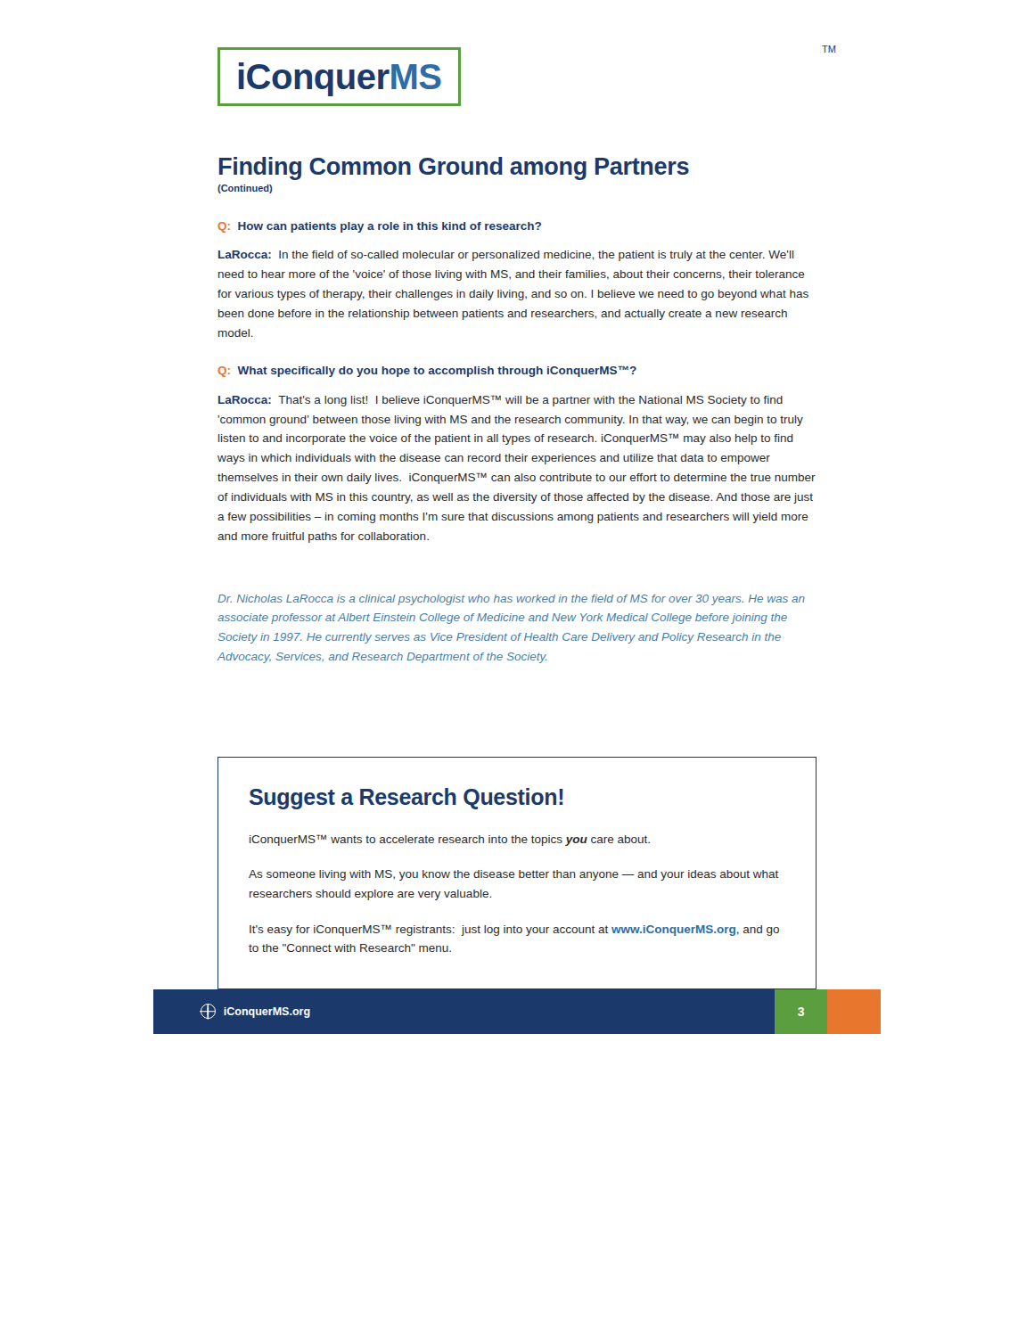iConquerMS
TM
Finding Common Ground among Partners
(Continued)
Q: How can patients play a role in this kind of research?
LaRocca: In the field of so-called molecular or personalized medicine, the patient is truly at the center. We'll need to hear more of the 'voice' of those living with MS, and their families, about their concerns, their tolerance for various types of therapy, their challenges in daily living, and so on. I believe we need to go beyond what has been done before in the relationship between patients and researchers, and actually create a new research model.
Q: What specifically do you hope to accomplish through iConquerMS™?
LaRocca: That's a long list! I believe iConquerMS™ will be a partner with the National MS Society to find 'common ground' between those living with MS and the research community. In that way, we can begin to truly listen to and incorporate the voice of the patient in all types of research. iConquerMS™ may also help to find ways in which individuals with the disease can record their experiences and utilize that data to empower themselves in their own daily lives. iConquerMS™ can also contribute to our effort to determine the true number of individuals with MS in this country, as well as the diversity of those affected by the disease. And those are just a few possibilities – in coming months I'm sure that discussions among patients and researchers will yield more and more fruitful paths for collaboration.
Dr. Nicholas LaRocca is a clinical psychologist who has worked in the field of MS for over 30 years. He was an associate professor at Albert Einstein College of Medicine and New York Medical College before joining the Society in 1997. He currently serves as Vice President of Health Care Delivery and Policy Research in the Advocacy, Services, and Research Department of the Society.
Suggest a Research Question!
iConquerMS™ wants to accelerate research into the topics you care about.
As someone living with MS, you know the disease better than anyone — and your ideas about what researchers should explore are very valuable.
It's easy for iConquerMS™ registrants: just log into your account at www.iConquerMS.org, and go to the "Connect with Research" menu.
iConquerMS.org
3